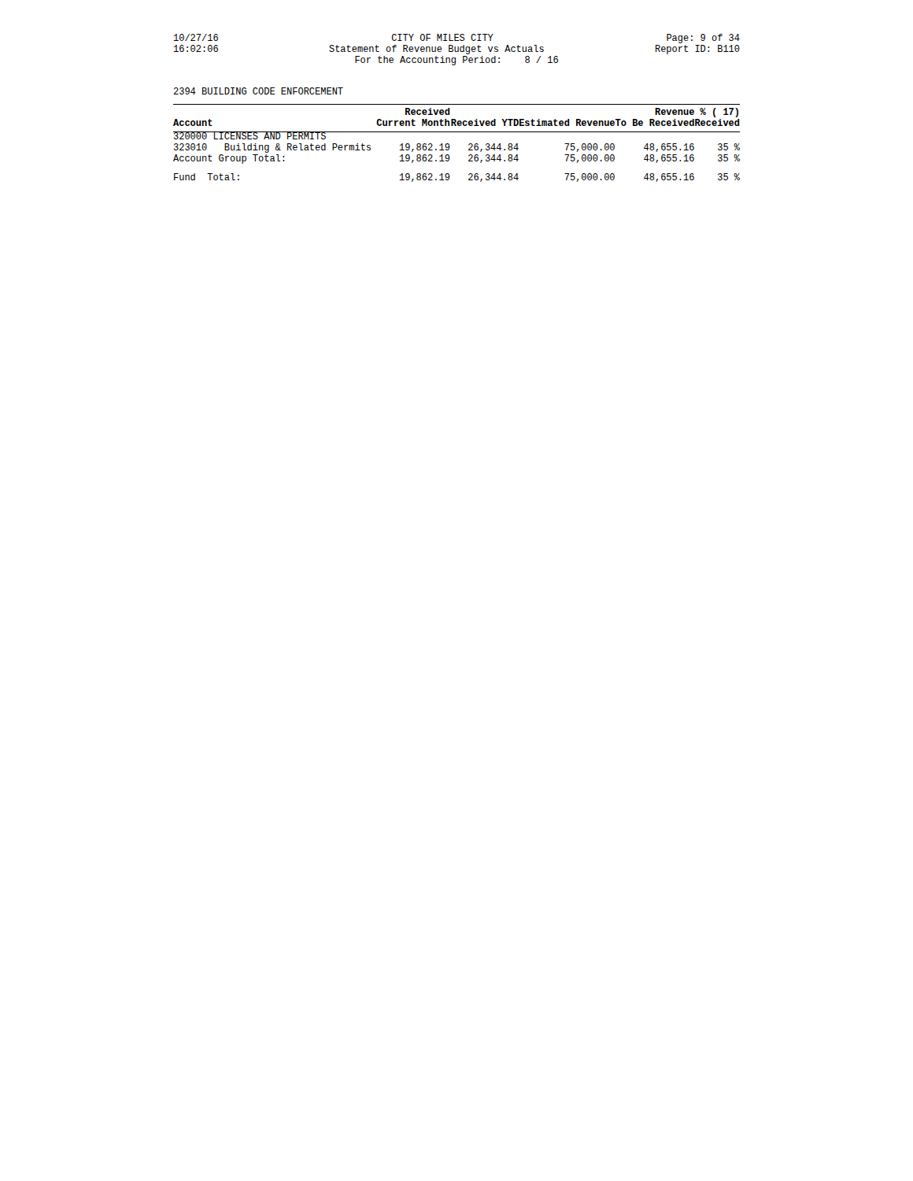10/27/16 CITY OF MILES CITY Page: 9 of 34
16:02:06 Statement of Revenue Budget vs Actuals Report ID: B110
For the Accounting Period: 8 / 16
2394 BUILDING CODE ENFORCEMENT
| | Received | | | Revenue | % ( 17) |
| --- | --- | --- | --- | --- | --- |
| Account | Current Month | Received YTD | Estimated Revenue | To Be Received | Received |
| 320000 LICENSES AND PERMITS | | | | | |
| 323010 Building & Related Permits | 19,862.19 | 26,344.84 | 75,000.00 | 48,655.16 | 35 % |
| Account Group Total: | 19,862.19 | 26,344.84 | 75,000.00 | 48,655.16 | 35 % |
| Fund Total: | 19,862.19 | 26,344.84 | 75,000.00 | 48,655.16 | 35 % |